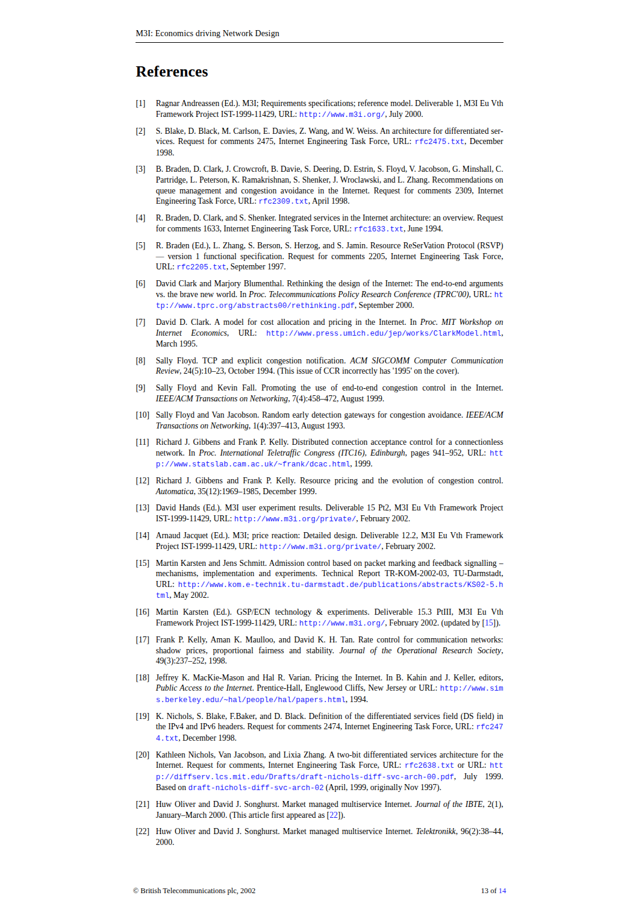M3I: Economics driving Network Design
References
Ragnar Andreassen (Ed.). M3I; Requirements specifications; reference model. Deliverable 1, M3I Eu Vth Framework Project IST-1999-11429, URL: http://www.m3i.org/, July 2000.
S. Blake, D. Black, M. Carlson, E. Davies, Z. Wang, and W. Weiss. An architecture for differentiated services. Request for comments 2475, Internet Engineering Task Force, URL: rfc2475.txt, December 1998.
B. Braden, D. Clark, J. Crowcroft, B. Davie, S. Deering, D. Estrin, S. Floyd, V. Jacobson, G. Minshall, C. Partridge, L. Peterson, K. Ramakrishnan, S. Shenker, J. Wroclawski, and L. Zhang. Recommendations on queue management and congestion avoidance in the Internet. Request for comments 2309, Internet Engineering Task Force, URL: rfc2309.txt, April 1998.
R. Braden, D. Clark, and S. Shenker. Integrated services in the Internet architecture: an overview. Request for comments 1633, Internet Engineering Task Force, URL: rfc1633.txt, June 1994.
R. Braden (Ed.), L. Zhang, S. Berson, S. Herzog, and S. Jamin. Resource ReSerVation Protocol (RSVP) — version 1 functional specification. Request for comments 2205, Internet Engineering Task Force, URL: rfc2205.txt, September 1997.
David Clark and Marjory Blumenthal. Rethinking the design of the Internet: The end-to-end arguments vs. the brave new world. In Proc. Telecommunications Policy Research Conference (TPRC'00), URL: http://www.tprc.org/abstracts00/rethinking.pdf, September 2000.
David D. Clark. A model for cost allocation and pricing in the Internet. In Proc. MIT Workshop on Internet Economics, URL: http://www.press.umich.edu/jep/works/ClarkModel.html, March 1995.
Sally Floyd. TCP and explicit congestion notification. ACM SIGCOMM Computer Communication Review, 24(5):10–23, October 1994. (This issue of CCR incorrectly has '1995' on the cover).
Sally Floyd and Kevin Fall. Promoting the use of end-to-end congestion control in the Internet. IEEE/ACM Transactions on Networking, 7(4):458–472, August 1999.
Sally Floyd and Van Jacobson. Random early detection gateways for congestion avoidance. IEEE/ACM Transactions on Networking, 1(4):397–413, August 1993.
Richard J. Gibbens and Frank P. Kelly. Distributed connection acceptance control for a connectionless network. In Proc. International Teletraffic Congress (ITC16), Edinburgh, pages 941–952, URL: http://www.statslab.cam.ac.uk/~frank/dcac.html, 1999.
Richard J. Gibbens and Frank P. Kelly. Resource pricing and the evolution of congestion control. Automatica, 35(12):1969–1985, December 1999.
David Hands (Ed.). M3I user experiment results. Deliverable 15 Pt2, M3I Eu Vth Framework Project IST-1999-11429, URL: http://www.m3i.org/private/, February 2002.
Arnaud Jacquet (Ed.). M3I; price reaction: Detailed design. Deliverable 12.2, M3I Eu Vth Framework Project IST-1999-11429, URL: http://www.m3i.org/private/, February 2002.
Martin Karsten and Jens Schmitt. Admission control based on packet marking and feedback signalling – mechanisms, implementation and experiments. Technical Report TR-KOM-2002-03, TU-Darmstadt, URL: http://www.kom.e-technik.tu-darmstadt.de/publications/abstracts/KS02-5.html, May 2002.
Martin Karsten (Ed.). GSP/ECN technology & experiments. Deliverable 15.3 PtIII, M3I Eu Vth Framework Project IST-1999-11429, URL: http://www.m3i.org/, February 2002. (updated by [15]).
Frank P. Kelly, Aman K. Maulloo, and David K. H. Tan. Rate control for communication networks: shadow prices, proportional fairness and stability. Journal of the Operational Research Society, 49(3):237–252, 1998.
Jeffrey K. MacKie-Mason and Hal R. Varian. Pricing the Internet. In B. Kahin and J. Keller, editors, Public Access to the Internet. Prentice-Hall, Englewood Cliffs, New Jersey or URL: http://www.sims.berkeley.edu/~hal/people/hal/papers.html, 1994.
K. Nichols, S. Blake, F.Baker, and D. Black. Definition of the differentiated services field (DS field) in the IPv4 and IPv6 headers. Request for comments 2474, Internet Engineering Task Force, URL: rfc2474.txt, December 1998.
Kathleen Nichols, Van Jacobson, and Lixia Zhang. A two-bit differentiated services architecture for the Internet. Request for comments, Internet Engineering Task Force, URL: rfc2638.txt or URL: http://diffserv.lcs.mit.edu/Drafts/draft-nichols-diff-svc-arch-00.pdf, July 1999. Based on draft-nichols-diff-svc-arch-02 (April, 1999, originally Nov 1997).
Huw Oliver and David J. Songhurst. Market managed multiservice Internet. Journal of the IBTE, 2(1), January–March 2000. (This article first appeared as [22]).
Huw Oliver and David J. Songhurst. Market managed multiservice Internet. Telektronikk, 96(2):38–44, 2000.
© British Telecommunications plc, 2002
13 of 14